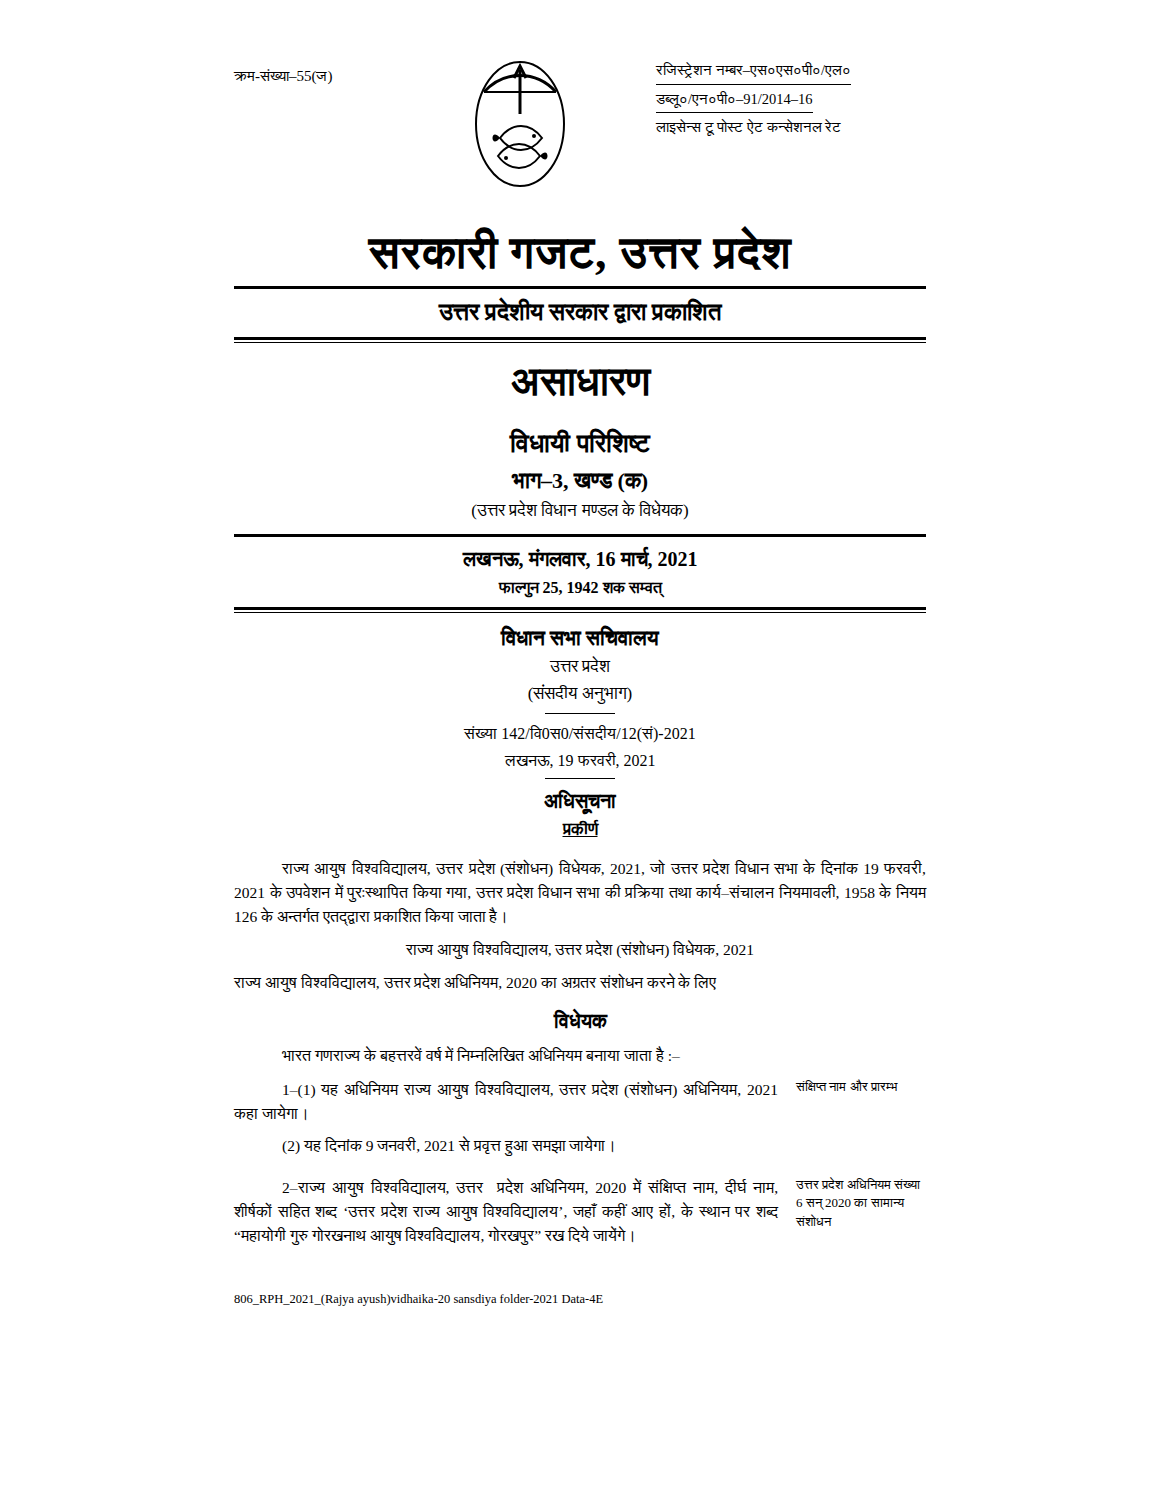क्रम-संख्या–55(ज)
रजिस्ट्रेशन नम्बर–एस०एस०पी०/एल० डब्लू०/एन०पी०–91/2014–16 लाइसेन्स टू पोस्ट ऐट कन्सेशनल रेट
सरकारी गजट, उत्तर प्रदेश
उत्तर प्रदेशीय सरकार द्वारा प्रकाशित
असाधारण
विधायी परिशिष्ट
भाग–3, खण्ड (क)
(उत्तर प्रदेश विधान मण्डल के विधेयक)
लखनऊ, मंगलवार, 16 मार्च, 2021
फाल्गुन 25, 1942 शक सम्वत्
विधान सभा सचिवालय
उत्तर प्रदेश
(संसदीय अनुभाग)
संख्या 142/वि0स0/संसदीय/12(सं)-2021
लखनऊ, 19 फरवरी, 2021
अधिसूचना
प्रकीर्ण
राज्य आयुष विश्वविद्यालय, उत्तर प्रदेश (संशोधन) विधेयक, 2021, जो उत्तर प्रदेश विधान सभा के दिनांक 19 फरवरी, 2021 के उपवेशन में पुरःस्थापित किया गया, उत्तर प्रदेश विधान सभा की प्रक्रिया तथा कार्य–संचालन नियमावली, 1958 के नियम 126 के अन्तर्गत एतद्द्वारा प्रकाशित किया जाता है।
राज्य आयुष विश्वविद्यालय, उत्तर प्रदेश (संशोधन) विधेयक, 2021
राज्य आयुष विश्वविद्यालय, उत्तर प्रदेश अधिनियम, 2020 का अग्रतर संशोधन करने के लिए
विधेयक
भारत गणराज्य के बहत्तरवें वर्ष में निम्नलिखित अधिनियम बनाया जाता है :–
1–(1) यह अधिनियम राज्य आयुष विश्वविद्यालय, उत्तर प्रदेश (संशोधन) अधिनियम, 2021 कहा जायेगा।
(2) यह दिनांक 9 जनवरी, 2021 से प्रवृत्त हुआ समझा जायेगा।
संक्षिप्त नाम और प्रारम्भ
2–राज्य आयुष विश्वविद्यालय, उत्तर प्रदेश अधिनियम, 2020 में संक्षिप्त नाम, दीर्घ नाम, शीर्षकों सहित शब्द ‘उत्तर प्रदेश राज्य आयुष विश्वविद्यालय’, जहाँ कहीं आए हों, के स्थान पर शब्द “महायोगी गुरु गोरखनाथ आयुष विश्वविद्यालय, गोरखपुर” रख दिये जायेंगे।
उत्तर प्रदेश अधिनियम संख्या 6 सन् 2020 का सामान्य संशोधन
806_RPH_2021_(Rajya ayush)vidhaika-20 sansdiya folder-2021 Data-4E